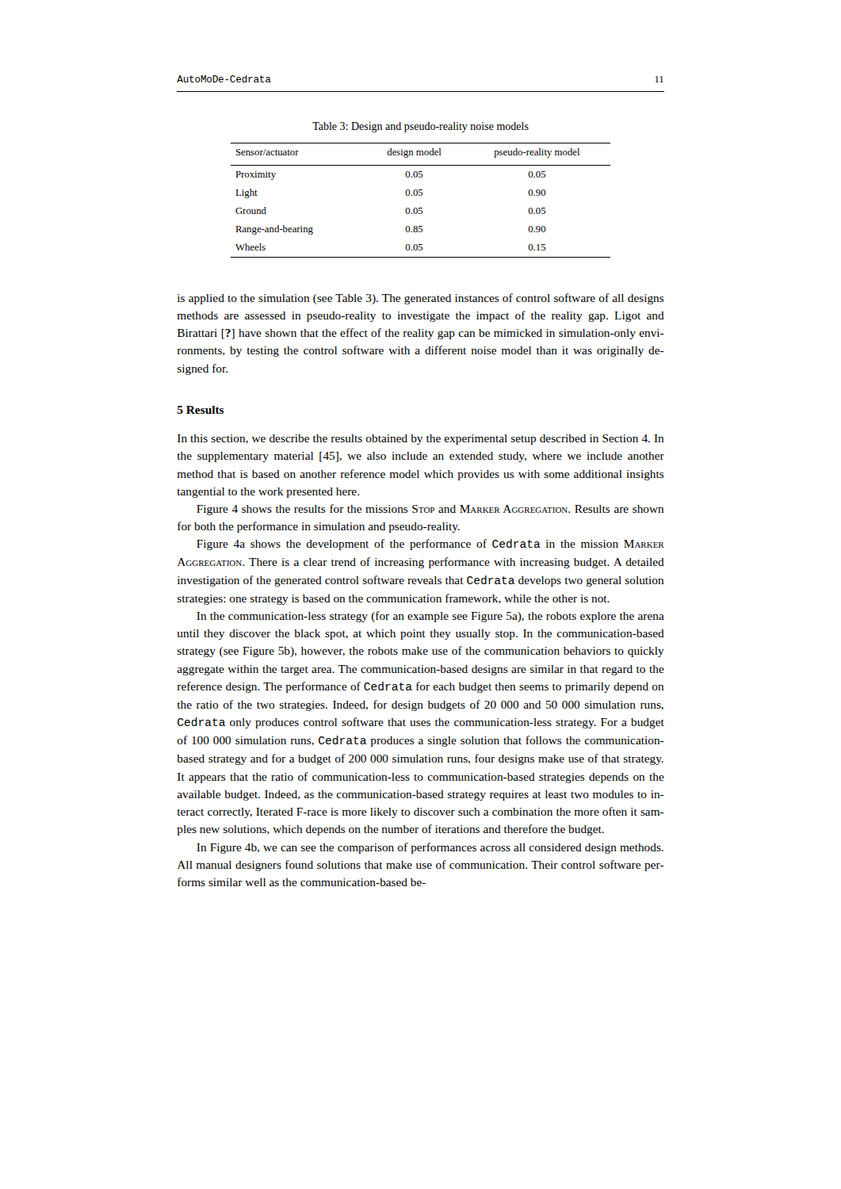AutoMoDe-Cedrata 11
Table 3: Design and pseudo-reality noise models
| Sensor/actuator | design model | pseudo-reality model |
| --- | --- | --- |
| Proximity | 0.05 | 0.05 |
| Light | 0.05 | 0.90 |
| Ground | 0.05 | 0.05 |
| Range-and-bearing | 0.85 | 0.90 |
| Wheels | 0.05 | 0.15 |
is applied to the simulation (see Table 3). The generated instances of control software of all designs methods are assessed in pseudo-reality to investigate the impact of the reality gap. Ligot and Birattari [?] have shown that the effect of the reality gap can be mimicked in simulation-only environments, by testing the control software with a different noise model than it was originally designed for.
5 Results
In this section, we describe the results obtained by the experimental setup described in Section 4. In the supplementary material [45], we also include an extended study, where we include another method that is based on another reference model which provides us with some additional insights tangential to the work presented here.
Figure 4 shows the results for the missions Stop and Marker Aggregation. Results are shown for both the performance in simulation and pseudo-reality.
Figure 4a shows the development of the performance of Cedrata in the mission Marker Aggregation. There is a clear trend of increasing performance with increasing budget. A detailed investigation of the generated control software reveals that Cedrata develops two general solution strategies: one strategy is based on the communication framework, while the other is not.
In the communication-less strategy (for an example see Figure 5a), the robots explore the arena until they discover the black spot, at which point they usually stop. In the communication-based strategy (see Figure 5b), however, the robots make use of the communication behaviors to quickly aggregate within the target area. The communication-based designs are similar in that regard to the reference design. The performance of Cedrata for each budget then seems to primarily depend on the ratio of the two strategies. Indeed, for design budgets of 20 000 and 50 000 simulation runs, Cedrata only produces control software that uses the communication-less strategy. For a budget of 100 000 simulation runs, Cedrata produces a single solution that follows the communication-based strategy and for a budget of 200 000 simulation runs, four designs make use of that strategy. It appears that the ratio of communication-less to communication-based strategies depends on the available budget. Indeed, as the communication-based strategy requires at least two modules to interact correctly, Iterated F-race is more likely to discover such a combination the more often it samples new solutions, which depends on the number of iterations and therefore the budget.
In Figure 4b, we can see the comparison of performances across all considered design methods. All manual designers found solutions that make use of communication. Their control software performs similar well as the communication-based be-